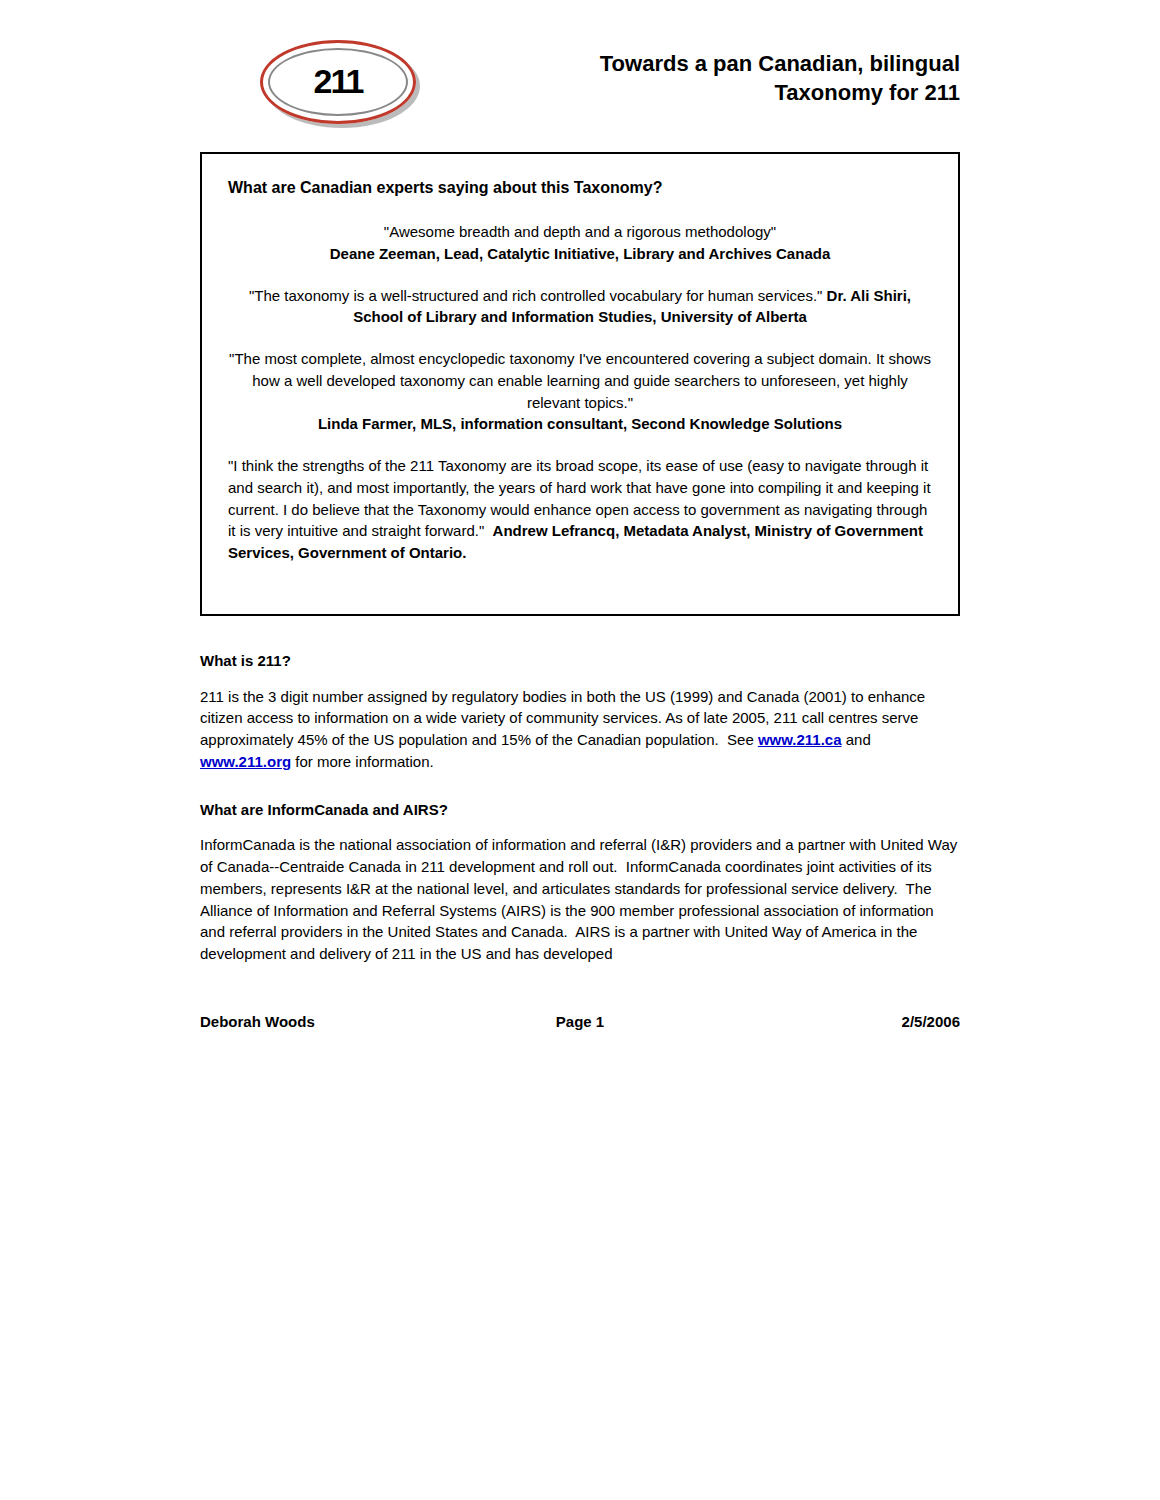211
Towards a pan Canadian, bilingual
Taxonomy for 211
What are Canadian experts saying about this Taxonomy?
"Awesome breadth and depth and a rigorous methodology"
Deane Zeeman, Lead, Catalytic Initiative, Library and Archives Canada
"The taxonomy is a well-structured and rich controlled vocabulary for human services." Dr. Ali Shiri, School of Library and Information Studies, University of Alberta
"The most complete, almost encyclopedic taxonomy I've encountered covering a subject domain. It shows how a well developed taxonomy can enable learning and guide searchers to unforeseen, yet highly relevant topics."
Linda Farmer, MLS, information consultant, Second Knowledge Solutions
"I think the strengths of the 211 Taxonomy are its broad scope, its ease of use (easy to navigate through it and search it), and most importantly, the years of hard work that have gone into compiling it and keeping it current. I do believe that the Taxonomy would enhance open access to government as navigating through it is very intuitive and straight forward." Andrew Lefrancq, Metadata Analyst, Ministry of Government Services, Government of Ontario.
What is 211?
211 is the 3 digit number assigned by regulatory bodies in both the US (1999) and Canada (2001) to enhance citizen access to information on a wide variety of community services. As of late 2005, 211 call centres serve approximately 45% of the US population and 15% of the Canadian population. See www.211.ca and www.211.org for more information.
What are InformCanada and AIRS?
InformCanada is the national association of information and referral (I&R) providers and a partner with United Way of Canada--Centraide Canada in 211 development and roll out. InformCanada coordinates joint activities of its members, represents I&R at the national level, and articulates standards for professional service delivery. The Alliance of Information and Referral Systems (AIRS) is the 900 member professional association of information and referral providers in the United States and Canada. AIRS is a partner with United Way of America in the development and delivery of 211 in the US and has developed
Deborah Woods Page 1 2/5/2006